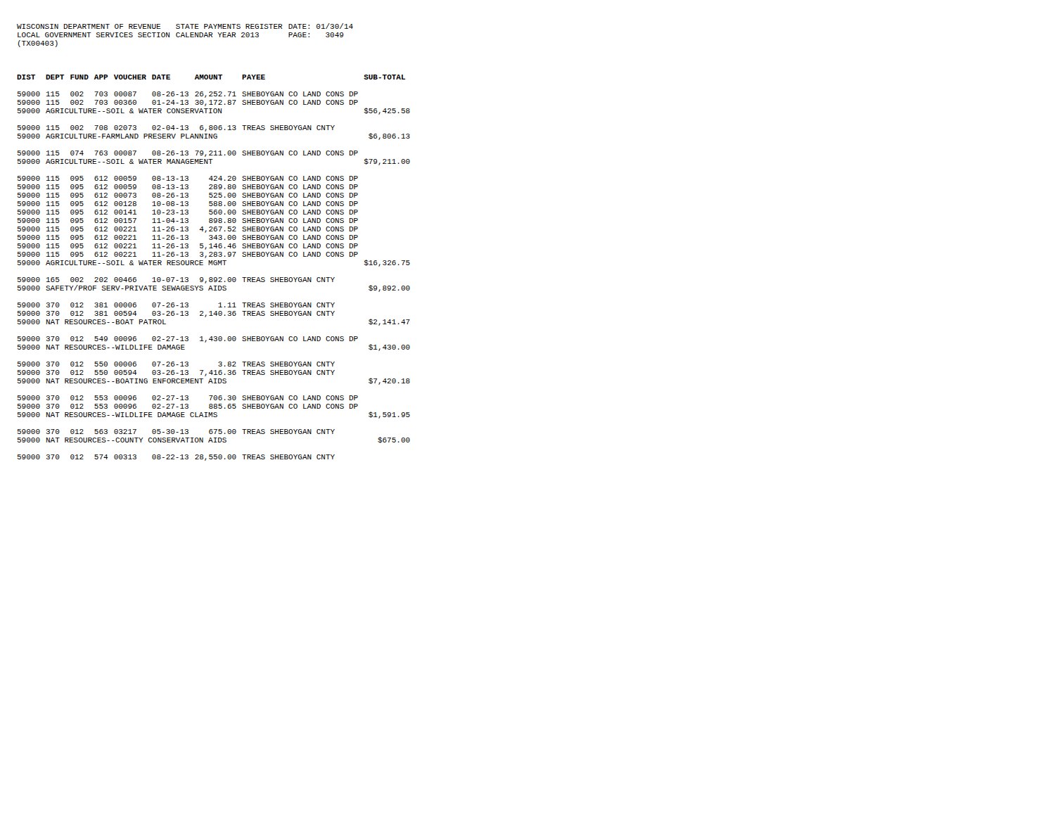| WISCONSIN DEPARTMENT OF REVENUE | STATE PAYMENTS REGISTER | DATE: 01/30/14 |
| LOCAL GOVERNMENT SERVICES SECTION | CALENDAR YEAR 2013 | PAGE: 3049 |
| (TX00403) | | |
| DIST | DEPT | FUND | APP | VOUCHER | DATE | AMOUNT | PAYEE | SUB-TOTAL |
| --- | --- | --- | --- | --- | --- | --- | --- | --- |
| 59000 | 115 | 002 | 703 | 00087 | 08-26-13 | 26,252.71 | SHEBOYGAN CO LAND CONS DP | |
| 59000 | 115 | 002 | 703 | 00360 | 01-24-13 | 30,172.87 | SHEBOYGAN CO LAND CONS DP | |
| 59000 | AGRICULTURE--SOIL & WATER CONSERVATION | | $56,425.58 |
| 59000 | 115 | 002 | 708 | 02073 | 02-04-13 | 6,806.13 | TREAS SHEBOYGAN CNTY | |
| 59000 | AGRICULTURE-FARMLAND PRESERV PLANNING | | $6,806.13 |
| 59000 | 115 | 074 | 763 | 00087 | 08-26-13 | 79,211.00 | SHEBOYGAN CO LAND CONS DP | |
| 59000 | AGRICULTURE--SOIL & WATER MANAGEMENT | | $79,211.00 |
| 59000 | 115 | 095 | 612 | 00059 | 08-13-13 | 424.20 | SHEBOYGAN CO LAND CONS DP | |
| 59000 | 115 | 095 | 612 | 00059 | 08-13-13 | 289.80 | SHEBOYGAN CO LAND CONS DP | |
| 59000 | 115 | 095 | 612 | 00073 | 08-26-13 | 525.00 | SHEBOYGAN CO LAND CONS DP | |
| 59000 | 115 | 095 | 612 | 00128 | 10-08-13 | 588.00 | SHEBOYGAN CO LAND CONS DP | |
| 59000 | 115 | 095 | 612 | 00141 | 10-23-13 | 560.00 | SHEBOYGAN CO LAND CONS DP | |
| 59000 | 115 | 095 | 612 | 00157 | 11-04-13 | 898.80 | SHEBOYGAN CO LAND CONS DP | |
| 59000 | 115 | 095 | 612 | 00221 | 11-26-13 | 4,267.52 | SHEBOYGAN CO LAND CONS DP | |
| 59000 | 115 | 095 | 612 | 00221 | 11-26-13 | 343.00 | SHEBOYGAN CO LAND CONS DP | |
| 59000 | 115 | 095 | 612 | 00221 | 11-26-13 | 5,146.46 | SHEBOYGAN CO LAND CONS DP | |
| 59000 | 115 | 095 | 612 | 00221 | 11-26-13 | 3,283.97 | SHEBOYGAN CO LAND CONS DP | |
| 59000 | AGRICULTURE--SOIL & WATER RESOURCE MGMT | | $16,326.75 |
| 59000 | 165 | 002 | 202 | 00466 | 10-07-13 | 9,892.00 | TREAS SHEBOYGAN CNTY | |
| 59000 | SAFETY/PROF SERV-PRIVATE SEWAGESYS AIDS | | $9,892.00 |
| 59000 | 370 | 012 | 381 | 00006 | 07-26-13 | 1.11 | TREAS SHEBOYGAN CNTY | |
| 59000 | 370 | 012 | 381 | 00594 | 03-26-13 | 2,140.36 | TREAS SHEBOYGAN CNTY | |
| 59000 | NAT RESOURCES--BOAT PATROL | | $2,141.47 |
| 59000 | 370 | 012 | 549 | 00096 | 02-27-13 | 1,430.00 | SHEBOYGAN CO LAND CONS DP | |
| 59000 | NAT RESOURCES--WILDLIFE DAMAGE | | $1,430.00 |
| 59000 | 370 | 012 | 550 | 00006 | 07-26-13 | 3.82 | TREAS SHEBOYGAN CNTY | |
| 59000 | 370 | 012 | 550 | 00594 | 03-26-13 | 7,416.36 | TREAS SHEBOYGAN CNTY | |
| 59000 | NAT RESOURCES--BOATING ENFORCEMENT AIDS | | $7,420.18 |
| 59000 | 370 | 012 | 553 | 00096 | 02-27-13 | 706.30 | SHEBOYGAN CO LAND CONS DP | |
| 59000 | 370 | 012 | 553 | 00096 | 02-27-13 | 885.65 | SHEBOYGAN CO LAND CONS DP | |
| 59000 | NAT RESOURCES--WILDLIFE DAMAGE CLAIMS | | $1,591.95 |
| 59000 | 370 | 012 | 563 | 03217 | 05-30-13 | 675.00 | TREAS SHEBOYGAN CNTY | |
| 59000 | NAT RESOURCES--COUNTY CONSERVATION AIDS | | $675.00 |
| 59000 | 370 | 012 | 574 | 00313 | 08-22-13 | 28,550.00 | TREAS SHEBOYGAN CNTY | |